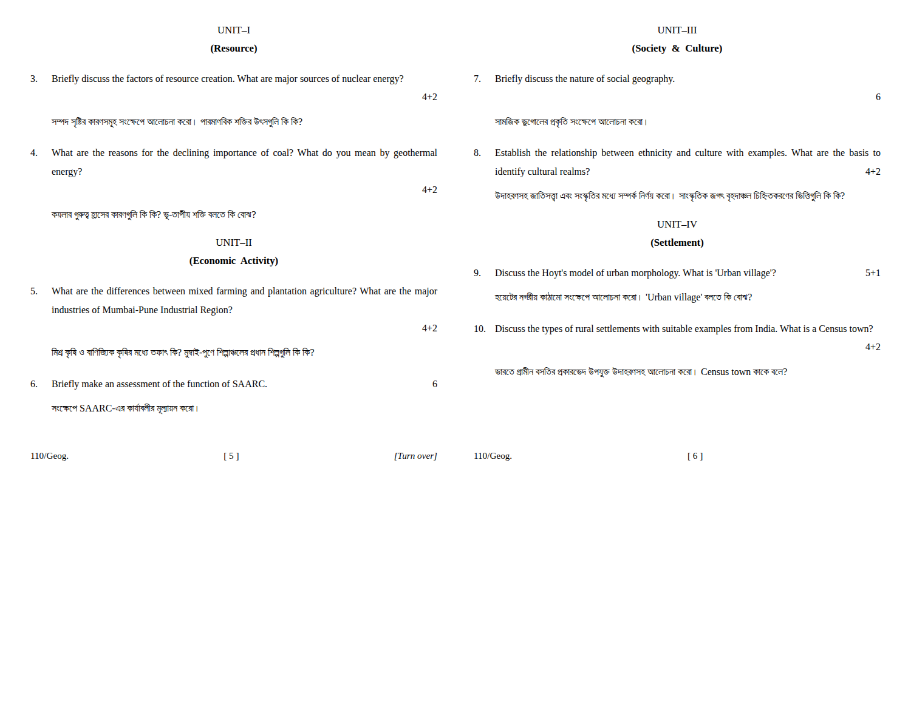UNIT–I
(Resource)
3.
Briefly discuss the factors of resource creation. What are major sources of nuclear energy? 4+2
সম্পদ সৃষ্টির কারণসমূহ সংক্ষেপে আলোচনা করো। পারমাণবিক শক্তির উৎসগুলি কি কি?
4.
What are the reasons for the declining importance of coal? What do you mean by geothermal energy? 4+2
কয়লার গুরুত্ব হ্রাসের কারণগুলি কি কি? ভূ-তাপীয় শক্তি বলতে কি বোঝ?
UNIT–II
(Economic Activity)
5.
What are the differences between mixed farming and plantation agriculture? What are the major industries of Mumbai-Pune Industrial Region? 4+2
মিশ্র কৃষি ও বাণিজ্যিক কৃষির মধ্যে তফাৎ কি? মুম্বাই-পুণে শিল্পাঞ্চলের প্রধান শিল্পগুলি কি কি?
6.
Briefly make an assessment of the function of SAARC. 6
সংক্ষেপে SAARC-এর কার্যাবলীর মূল্যায়ন করো।
110/Geog. [ 5 ] [Turn over]
UNIT–III
(Society & Culture)
7.
Briefly discuss the nature of social geography. 6
সামজিক ভুগোলের প্রকৃতি সংক্ষেপে আলোচনা করো।
8.
Establish the relationship between ethnicity and culture with examples. What are the basis to identify cultural realms? 4+2
উদাহরণসহ জাতিসত্ত্বা এবং সংস্কৃতির মধ্যে সম্পর্ক নির্ণয় করো। সাংস্কৃতিক জগৎ বৃহদাঞ্চল চিহ্নিতকরণের ভিত্তিগুলি কি কি?
UNIT–IV
(Settlement)
9.
Discuss the Hoyt's model of urban morphology. What is 'Urban village'? 5+1
হয়েটের নগরীয় কাঠামো সংক্ষেপে আলোচনা করো। 'Urban village' বলতে কি বোঝ?
10.
Discuss the types of rural settlements with suitable examples from India. What is a Census town? 4+2
ভারতে গ্রামীন বসতির প্রকারভেদ উপযুক্ত উদাহরণসহ আলোচনা করো। Census town কাকে বলে?
110/Geog. [ 6 ]